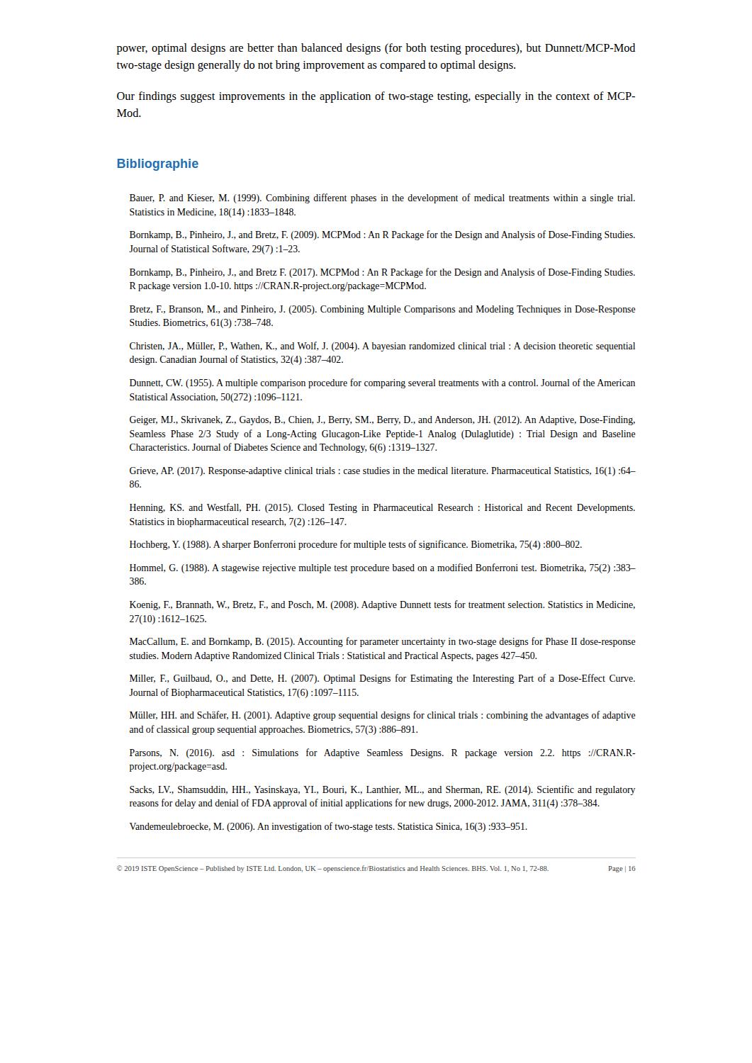power, optimal designs are better than balanced designs (for both testing procedures), but Dunnett/MCP-Mod two-stage design generally do not bring improvement as compared to optimal designs.
Our findings suggest improvements in the application of two-stage testing, especially in the context of MCP-Mod.
Bibliographie
Bauer, P. and Kieser, M. (1999). Combining different phases in the development of medical treatments within a single trial. Statistics in Medicine, 18(14) :1833–1848.
Bornkamp, B., Pinheiro, J., and Bretz, F. (2009). MCPMod : An R Package for the Design and Analysis of Dose-Finding Studies. Journal of Statistical Software, 29(7) :1–23.
Bornkamp, B., Pinheiro, J., and Bretz F. (2017). MCPMod : An R Package for the Design and Analysis of Dose-Finding Studies. R package version 1.0-10. https ://CRAN.R-project.org/package=MCPMod.
Bretz, F., Branson, M., and Pinheiro, J. (2005). Combining Multiple Comparisons and Modeling Techniques in Dose-Response Studies. Biometrics, 61(3) :738–748.
Christen, JA., Müller, P., Wathen, K., and Wolf, J. (2004). A bayesian randomized clinical trial : A decision theoretic sequential design. Canadian Journal of Statistics, 32(4) :387–402.
Dunnett, CW. (1955). A multiple comparison procedure for comparing several treatments with a control. Journal of the American Statistical Association, 50(272) :1096–1121.
Geiger, MJ., Skrivanek, Z., Gaydos, B., Chien, J., Berry, SM., Berry, D., and Anderson, JH. (2012). An Adaptive, Dose-Finding, Seamless Phase 2/3 Study of a Long-Acting Glucagon-Like Peptide-1 Analog (Dulaglutide) : Trial Design and Baseline Characteristics. Journal of Diabetes Science and Technology, 6(6) :1319–1327.
Grieve, AP. (2017). Response-adaptive clinical trials : case studies in the medical literature. Pharmaceutical Statistics, 16(1) :64–86.
Henning, KS. and Westfall, PH. (2015). Closed Testing in Pharmaceutical Research : Historical and Recent Developments. Statistics in biopharmaceutical research, 7(2) :126–147.
Hochberg, Y. (1988). A sharper Bonferroni procedure for multiple tests of significance. Biometrika, 75(4) :800–802.
Hommel, G. (1988). A stagewise rejective multiple test procedure based on a modified Bonferroni test. Biometrika, 75(2) :383–386.
Koenig, F., Brannath, W., Bretz, F., and Posch, M. (2008). Adaptive Dunnett tests for treatment selection. Statistics in Medicine, 27(10) :1612–1625.
MacCallum, E. and Bornkamp, B. (2015). Accounting for parameter uncertainty in two-stage designs for Phase II dose-response studies. Modern Adaptive Randomized Clinical Trials : Statistical and Practical Aspects, pages 427–450.
Miller, F., Guilbaud, O., and Dette, H. (2007). Optimal Designs for Estimating the Interesting Part of a Dose-Effect Curve. Journal of Biopharmaceutical Statistics, 17(6) :1097–1115.
Müller, HH. and Schäfer, H. (2001). Adaptive group sequential designs for clinical trials : combining the advantages of adaptive and of classical group sequential approaches. Biometrics, 57(3) :886–891.
Parsons, N. (2016). asd : Simulations for Adaptive Seamless Designs. R package version 2.2. https ://CRAN.R-project.org/package=asd.
Sacks, LV., Shamsuddin, HH., Yasinskaya, YI., Bouri, K., Lanthier, ML., and Sherman, RE. (2014). Scientific and regulatory reasons for delay and denial of FDA approval of initial applications for new drugs, 2000-2012. JAMA, 311(4) :378–384.
Vandemeulebroecke, M. (2006). An investigation of two-stage tests. Statistica Sinica, 16(3) :933–951.
© 2019 ISTE OpenScience – Published by ISTE Ltd. London, UK – openscience.fr/Biostatistics and Health Sciences. BHS. Vol. 1, No 1, 72-88.
Page | 16